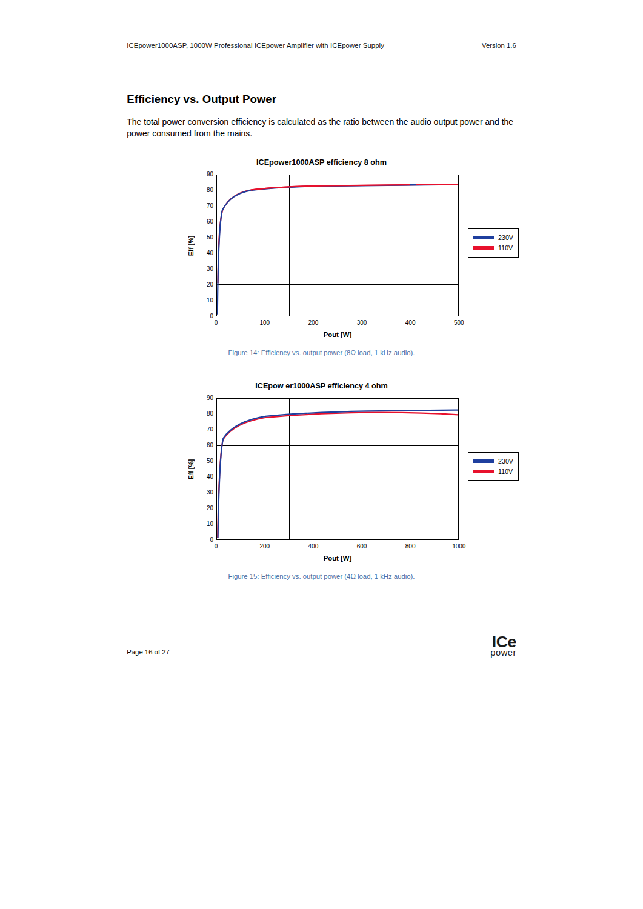ICEpower1000ASP, 1000W Professional ICEpower Amplifier with ICEpower Supply
Version 1.6
Efficiency vs. Output Power
The total power conversion efficiency is calculated as the ratio between the audio output power and the power consumed from the mains.
ICEpower1000ASP efficiency 8 ohm
Eff [%]
90 80 70 60 50 40 30 20 10 0
230V
110V
0 100 200 300 400 500
Pout [W]
Figure 14: Efficiency vs. output power (8Ω load, 1 kHz audio).
ICEpow er1000ASP efficiency 4 ohm
Eff [%]
90 80 70 60 50 40 30 20 10 0
230V
110V
0 200 400 600 800 1000
Pout [W]
Figure 15: Efficiency vs. output power (4Ω load, 1 kHz audio).
Page 16 of 27
ICe power